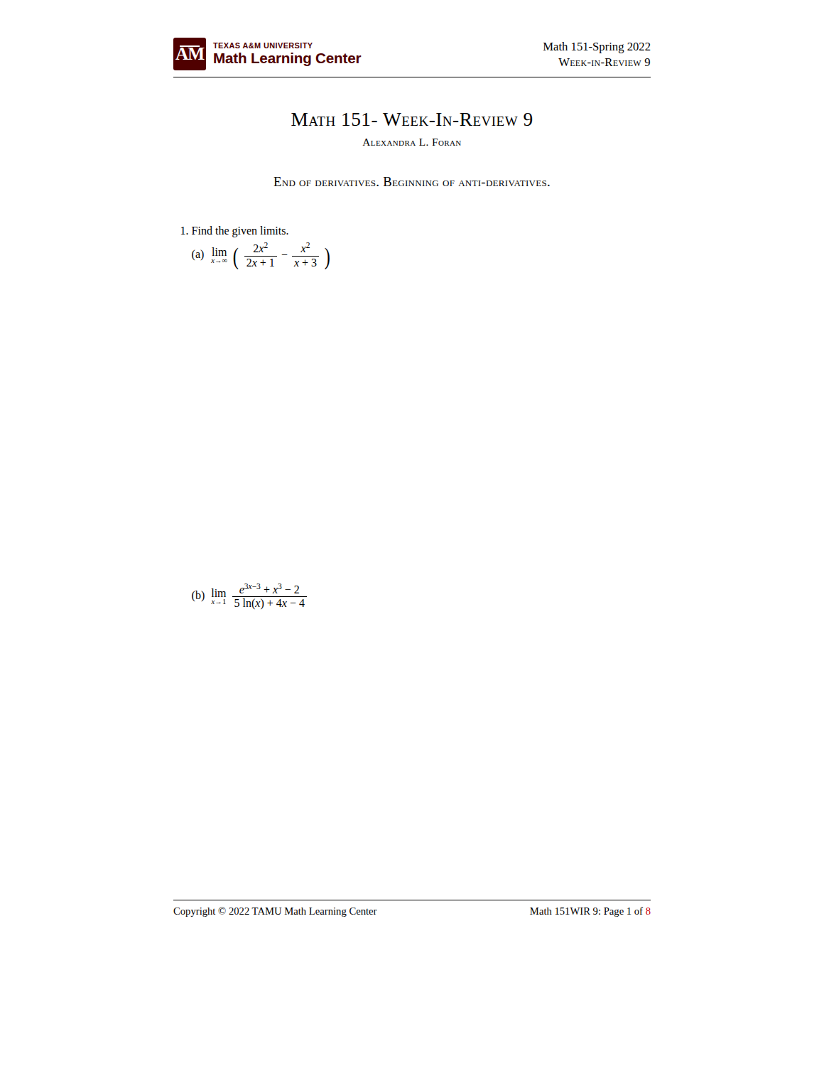A M
TEXAS A&M UNIVERSITY
Math Learning Center
Math 151-Spring 2022
Week-in-Review 9
Math 151- Week-In-Review 9
Alexandra L. Foran
End of derivatives. Beginning of anti-derivatives.
Find the given limits.
(a) lim x→∞ ( 2x22x + 1 − x2 x + 3 )
(b) lim x→1 e3x−3 + x3 − 2 5 ln(x) + 4x − 4
Copyright © 2022 TAMU Math Learning Center
Math 151WIR 9: Page 1 of 8